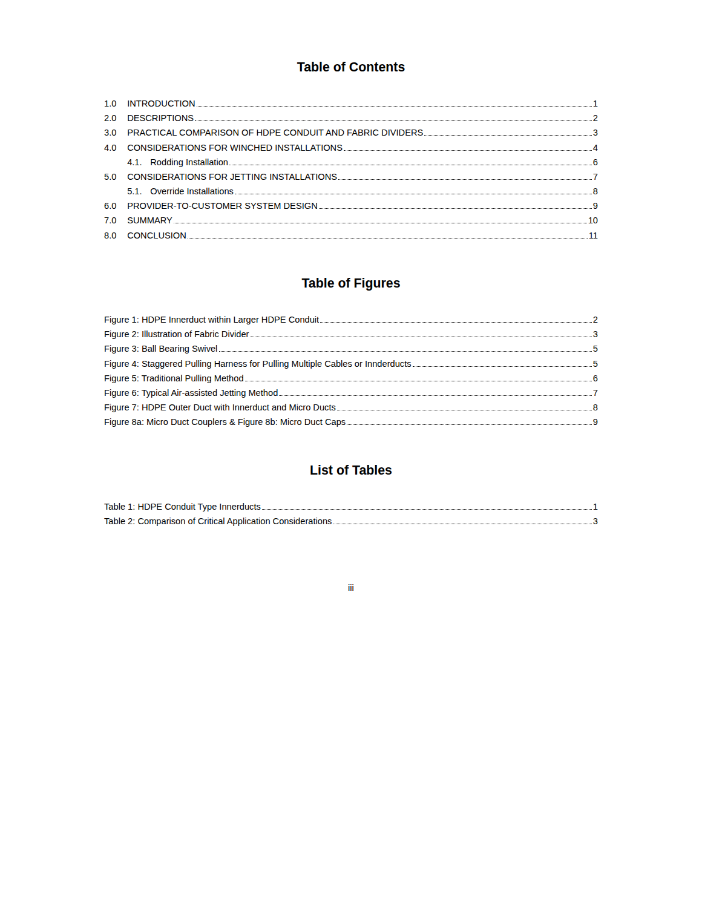Table of Contents
1.0 INTRODUCTION 1
2.0 DESCRIPTIONS 2
3.0 PRACTICAL COMPARISON OF HDPE CONDUIT AND FABRIC DIVIDERS 3
4.0 CONSIDERATIONS FOR WINCHED INSTALLATIONS 4
4.1. Rodding Installation 6
5.0 CONSIDERATIONS FOR JETTING INSTALLATIONS 7
5.1. Override Installations 8
6.0 PROVIDER-TO-CUSTOMER SYSTEM DESIGN 9
7.0 SUMMARY 10
8.0 CONCLUSION 11
Table of Figures
Figure 1: HDPE Innerduct within Larger HDPE Conduit 2
Figure 2: Illustration of Fabric Divider 3
Figure 3: Ball Bearing Swivel 5
Figure 4: Staggered Pulling Harness for Pulling Multiple Cables or Innderducts 5
Figure 5: Traditional Pulling Method 6
Figure 6: Typical Air-assisted Jetting Method 7
Figure 7: HDPE Outer Duct with Innerduct and Micro Ducts 8
Figure 8a: Micro Duct Couplers & Figure 8b: Micro Duct Caps 9
List of Tables
Table 1: HDPE Conduit Type Innerducts 1
Table 2: Comparison of Critical Application Considerations 3
iii